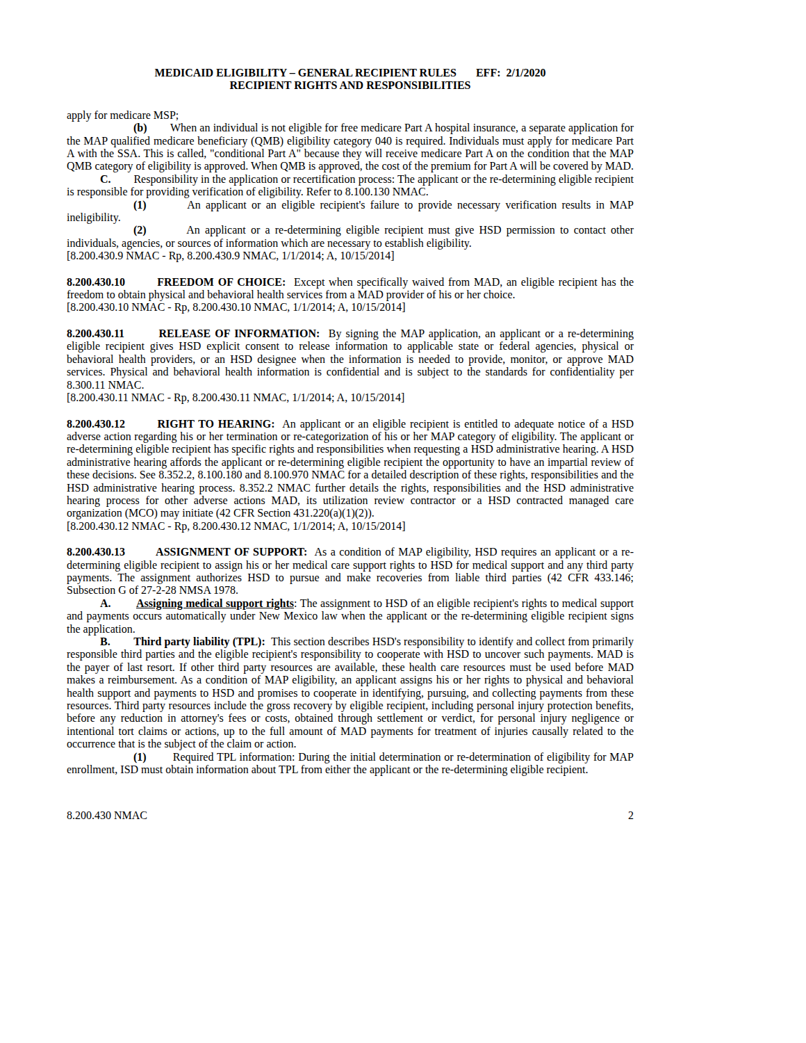MEDICAID ELIGIBILITY – GENERAL RECIPIENT RULES EFF: 2/1/2020 RECIPIENT RIGHTS AND RESPONSIBILITIES
apply for medicare MSP;
(b) When an individual is not eligible for free medicare Part A hospital insurance, a separate application for the MAP qualified medicare beneficiary (QMB) eligibility category 040 is required. Individuals must apply for medicare Part A with the SSA. This is called, "conditional Part A" because they will receive medicare Part A on the condition that the MAP QMB category of eligibility is approved. When QMB is approved, the cost of the premium for Part A will be covered by MAD.
C. Responsibility in the application or recertification process: The applicant or the re-determining eligible recipient is responsible for providing verification of eligibility. Refer to 8.100.130 NMAC.
(1) An applicant or an eligible recipient's failure to provide necessary verification results in MAP ineligibility.
(2) An applicant or a re-determining eligible recipient must give HSD permission to contact other individuals, agencies, or sources of information which are necessary to establish eligibility.
[8.200.430.9 NMAC - Rp, 8.200.430.9 NMAC, 1/1/2014; A, 10/15/2014]
8.200.430.10 FREEDOM OF CHOICE: Except when specifically waived from MAD, an eligible recipient has the freedom to obtain physical and behavioral health services from a MAD provider of his or her choice.
[8.200.430.10 NMAC - Rp, 8.200.430.10 NMAC, 1/1/2014; A, 10/15/2014]
8.200.430.11 RELEASE OF INFORMATION: By signing the MAP application, an applicant or a re-determining eligible recipient gives HSD explicit consent to release information to applicable state or federal agencies, physical or behavioral health providers, or an HSD designee when the information is needed to provide, monitor, or approve MAD services. Physical and behavioral health information is confidential and is subject to the standards for confidentiality per 8.300.11 NMAC.
[8.200.430.11 NMAC - Rp, 8.200.430.11 NMAC, 1/1/2014; A, 10/15/2014]
8.200.430.12 RIGHT TO HEARING: An applicant or an eligible recipient is entitled to adequate notice of a HSD adverse action regarding his or her termination or re-categorization of his or her MAP category of eligibility. The applicant or re-determining eligible recipient has specific rights and responsibilities when requesting a HSD administrative hearing. A HSD administrative hearing affords the applicant or re-determining eligible recipient the opportunity to have an impartial review of these decisions. See 8.352.2, 8.100.180 and 8.100.970 NMAC for a detailed description of these rights, responsibilities and the HSD administrative hearing process. 8.352.2 NMAC further details the rights, responsibilities and the HSD administrative hearing process for other adverse actions MAD, its utilization review contractor or a HSD contracted managed care organization (MCO) may initiate (42 CFR Section 431.220(a)(1)(2)).
[8.200.430.12 NMAC - Rp, 8.200.430.12 NMAC, 1/1/2014; A, 10/15/2014]
8.200.430.13 ASSIGNMENT OF SUPPORT: As a condition of MAP eligibility, HSD requires an applicant or a re-determining eligible recipient to assign his or her medical care support rights to HSD for medical support and any third party payments. The assignment authorizes HSD to pursue and make recoveries from liable third parties (42 CFR 433.146; Subsection G of 27-2-28 NMSA 1978.
A. Assigning medical support rights: The assignment to HSD of an eligible recipient's rights to medical support and payments occurs automatically under New Mexico law when the applicant or the re-determining eligible recipient signs the application.
B. Third party liability (TPL): This section describes HSD's responsibility to identify and collect from primarily responsible third parties and the eligible recipient's responsibility to cooperate with HSD to uncover such payments. MAD is the payer of last resort. If other third party resources are available, these health care resources must be used before MAD makes a reimbursement. As a condition of MAP eligibility, an applicant assigns his or her rights to physical and behavioral health support and payments to HSD and promises to cooperate in identifying, pursuing, and collecting payments from these resources. Third party resources include the gross recovery by eligible recipient, including personal injury protection benefits, before any reduction in attorney's fees or costs, obtained through settlement or verdict, for personal injury negligence or intentional tort claims or actions, up to the full amount of MAD payments for treatment of injuries causally related to the occurrence that is the subject of the claim or action.
(1) Required TPL information: During the initial determination or re-determination of eligibility for MAP enrollment, ISD must obtain information about TPL from either the applicant or the re-determining eligible recipient.
8.200.430 NMAC 2